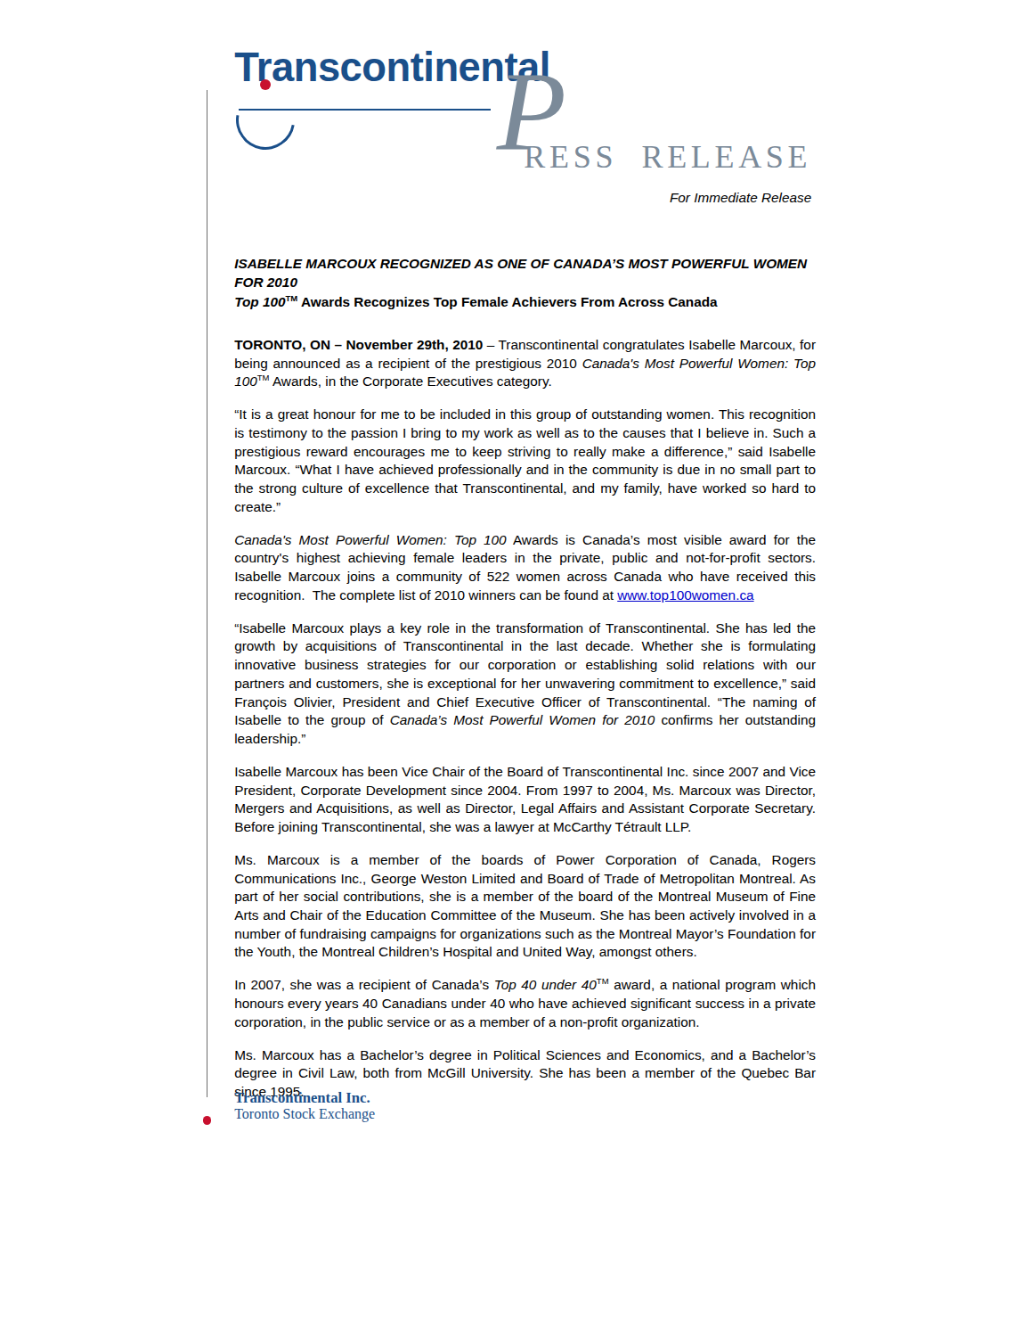Transcontinental
P RESS RELEASE
For Immediate Release
ISABELLE MARCOUX RECOGNIZED AS ONE OF CANADA’S MOST POWERFUL WOMEN FOR 2010
Top 100TM Awards Recognizes Top Female Achievers From Across Canada
TORONTO, ON – November 29th, 2010 – Transcontinental congratulates Isabelle Marcoux, for being announced as a recipient of the prestigious 2010 Canada's Most Powerful Women: Top 100TM Awards, in the Corporate Executives category.
“It is a great honour for me to be included in this group of outstanding women. This recognition is testimony to the passion I bring to my work as well as to the causes that I believe in. Such a prestigious reward encourages me to keep striving to really make a difference,” said Isabelle Marcoux. “What I have achieved professionally and in the community is due in no small part to the strong culture of excellence that Transcontinental, and my family, have worked so hard to create.”
Canada's Most Powerful Women: Top 100 Awards is Canada’s most visible award for the country's highest achieving female leaders in the private, public and not-for-profit sectors. Isabelle Marcoux joins a community of 522 women across Canada who have received this recognition. The complete list of 2010 winners can be found at www.top100women.ca
“Isabelle Marcoux plays a key role in the transformation of Transcontinental. She has led the growth by acquisitions of Transcontinental in the last decade. Whether she is formulating innovative business strategies for our corporation or establishing solid relations with our partners and customers, she is exceptional for her unwavering commitment to excellence,” said François Olivier, President and Chief Executive Officer of Transcontinental. “The naming of Isabelle to the group of Canada’s Most Powerful Women for 2010 confirms her outstanding leadership.”
Isabelle Marcoux has been Vice Chair of the Board of Transcontinental Inc. since 2007 and Vice President, Corporate Development since 2004. From 1997 to 2004, Ms. Marcoux was Director, Mergers and Acquisitions, as well as Director, Legal Affairs and Assistant Corporate Secretary. Before joining Transcontinental, she was a lawyer at McCarthy Tétrault LLP.
Ms. Marcoux is a member of the boards of Power Corporation of Canada, Rogers Communications Inc., George Weston Limited and Board of Trade of Metropolitan Montreal. As part of her social contributions, she is a member of the board of the Montreal Museum of Fine Arts and Chair of the Education Committee of the Museum. She has been actively involved in a number of fundraising campaigns for organizations such as the Montreal Mayor’s Foundation for the Youth, the Montreal Children’s Hospital and United Way, amongst others.
In 2007, she was a recipient of Canada’s Top 40 under 40TM award, a national program which honours every years 40 Canadians under 40 who have achieved significant success in a private corporation, in the public service or as a member of a non-profit organization.
Ms. Marcoux has a Bachelor’s degree in Political Sciences and Economics, and a Bachelor’s degree in Civil Law, both from McGill University. She has been a member of the Quebec Bar since 1995.
Transcontinental Inc.
Toronto Stock Exchange